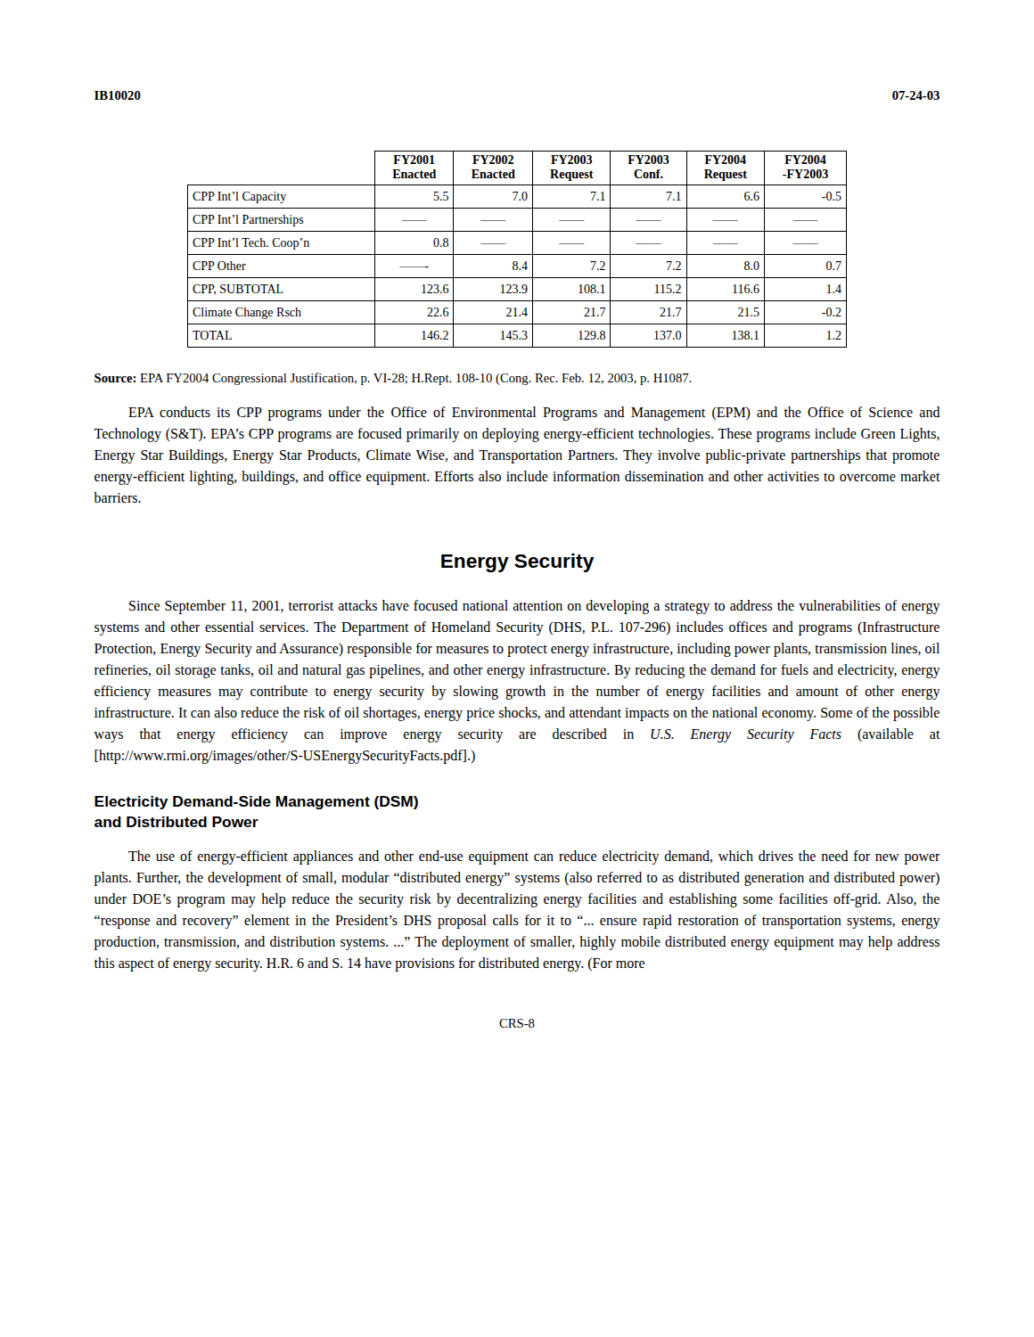IB10020 07-24-03
| | FY2001 Enacted | FY2002 Enacted | FY2003 Request | FY2003 Conf. | FY2004 Request | FY2004 -FY2003 |
| --- | --- | --- | --- | --- | --- | --- |
| CPP Int’l Capacity | 5.5 | 7.0 | 7.1 | 7.1 | 6.6 | -0.5 |
| CPP Int’l Partnerships | —— | —— | —— | —— | —— | —— |
| CPP Int’l Tech. Coop’n | 0.8 | —— | —— | —— | —— | —— |
| CPP Other | ——- | 8.4 | 7.2 | 7.2 | 8.0 | 0.7 |
| CPP, SUBTOTAL | 123.6 | 123.9 | 108.1 | 115.2 | 116.6 | 1.4 |
| Climate Change Rsch | 22.6 | 21.4 | 21.7 | 21.7 | 21.5 | -0.2 |
| TOTAL | 146.2 | 145.3 | 129.8 | 137.0 | 138.1 | 1.2 |
Source: EPA FY2004 Congressional Justification, p. VI-28; H.Rept. 108-10 (Cong. Rec. Feb. 12, 2003, p. H1087.
EPA conducts its CPP programs under the Office of Environmental Programs and Management (EPM) and the Office of Science and Technology (S&T). EPA’s CPP programs are focused primarily on deploying energy-efficient technologies. These programs include Green Lights, Energy Star Buildings, Energy Star Products, Climate Wise, and Transportation Partners. They involve public-private partnerships that promote energy-efficient lighting, buildings, and office equipment. Efforts also include information dissemination and other activities to overcome market barriers.
Energy Security
Since September 11, 2001, terrorist attacks have focused national attention on developing a strategy to address the vulnerabilities of energy systems and other essential services. The Department of Homeland Security (DHS, P.L. 107-296) includes offices and programs (Infrastructure Protection, Energy Security and Assurance) responsible for measures to protect energy infrastructure, including power plants, transmission lines, oil refineries, oil storage tanks, oil and natural gas pipelines, and other energy infrastructure. By reducing the demand for fuels and electricity, energy efficiency measures may contribute to energy security by slowing growth in the number of energy facilities and amount of other energy infrastructure. It can also reduce the risk of oil shortages, energy price shocks, and attendant impacts on the national economy. Some of the possible ways that energy efficiency can improve energy security are described in U.S. Energy Security Facts (available at [http://www.rmi.org/images/other/S-USEnergySecurityFacts.pdf].)
Electricity Demand-Side Management (DSM)
and Distributed Power
The use of energy-efficient appliances and other end-use equipment can reduce electricity demand, which drives the need for new power plants. Further, the development of small, modular “distributed energy” systems (also referred to as distributed generation and distributed power) under DOE’s program may help reduce the security risk by decentralizing energy facilities and establishing some facilities off-grid. Also, the “response and recovery” element in the President’s DHS proposal calls for it to “... ensure rapid restoration of transportation systems, energy production, transmission, and distribution systems. ...” The deployment of smaller, highly mobile distributed energy equipment may help address this aspect of energy security. H.R. 6 and S. 14 have provisions for distributed energy. (For more
CRS-8